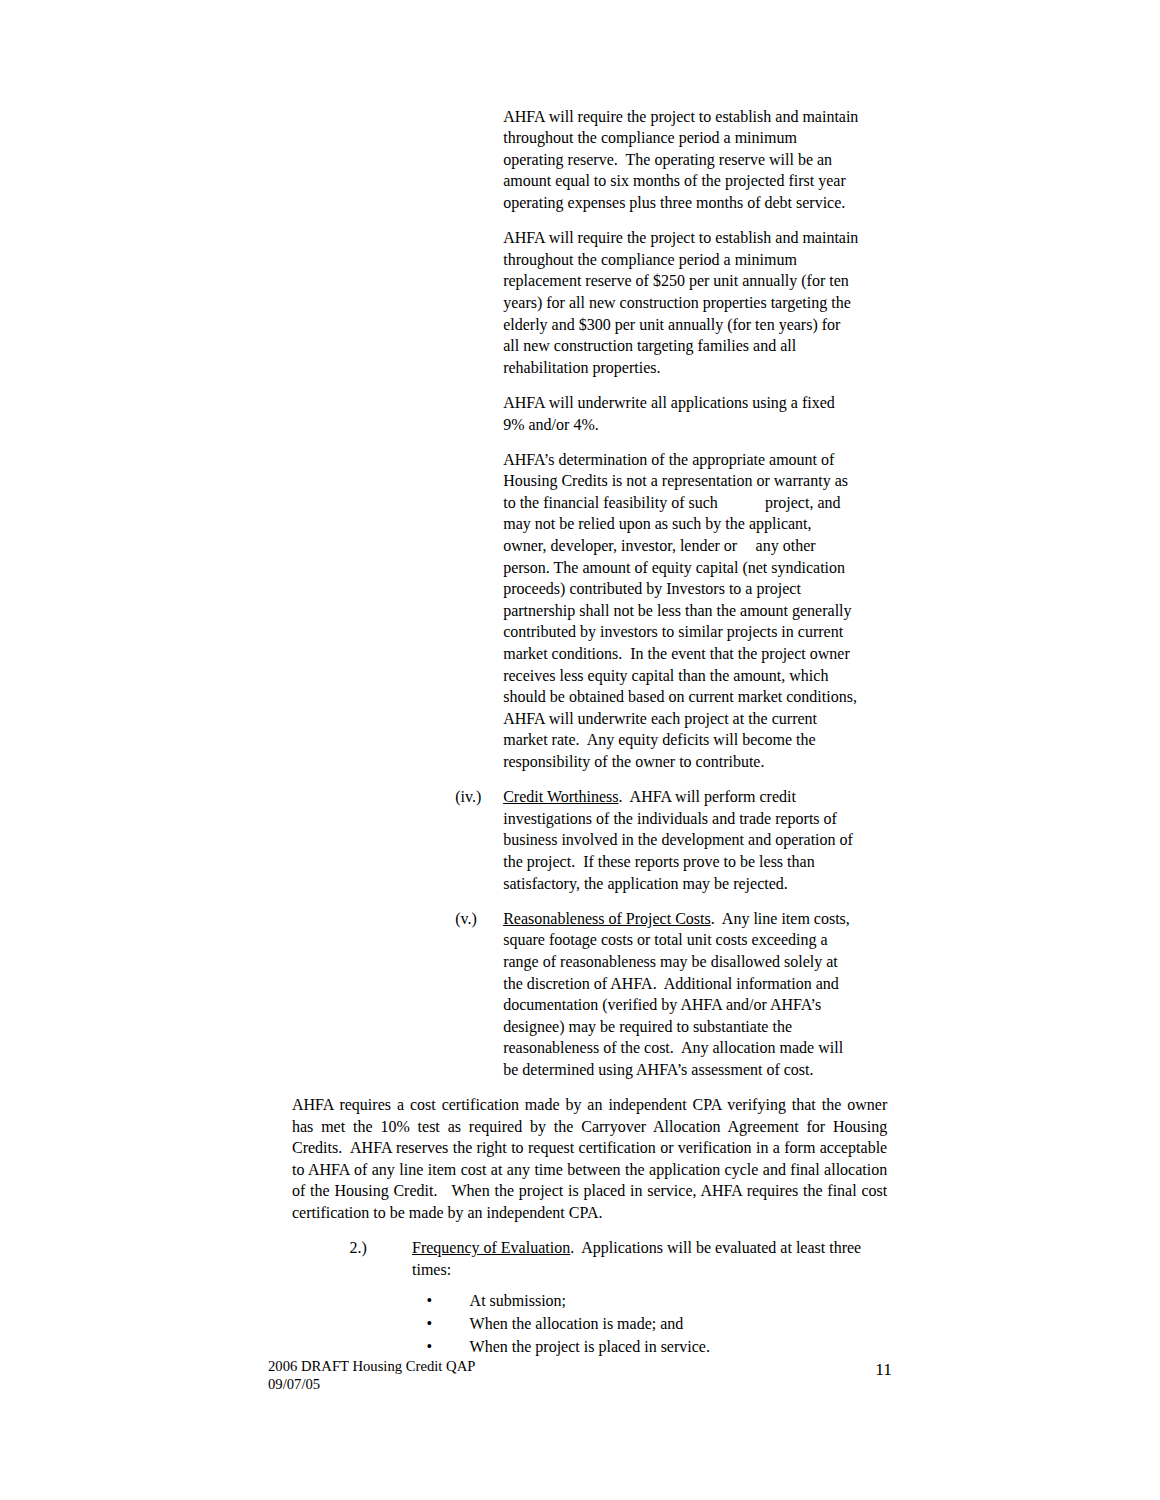AHFA will require the project to establish and maintain throughout the compliance period a minimum operating reserve. The operating reserve will be an amount equal to six months of the projected first year operating expenses plus three months of debt service.
AHFA will require the project to establish and maintain throughout the compliance period a minimum replacement reserve of $250 per unit annually (for ten years) for all new construction properties targeting the elderly and $300 per unit annually (for ten years) for all new construction targeting families and all rehabilitation properties.
AHFA will underwrite all applications using a fixed 9% and/or 4%.
AHFA’s determination of the appropriate amount of Housing Credits is not a representation or warranty as to the financial feasibility of such project, and may not be relied upon as such by the applicant, owner, developer, investor, lender or any other person. The amount of equity capital (net syndication proceeds) contributed by Investors to a project partnership shall not be less than the amount generally contributed by investors to similar projects in current market conditions. In the event that the project owner receives less equity capital than the amount, which should be obtained based on current market conditions, AHFA will underwrite each project at the current market rate. Any equity deficits will become the responsibility of the owner to contribute.
(iv.)
Credit Worthiness. AHFA will perform credit investigations of the individuals and trade reports of business involved in the development and operation of the project. If these reports prove to be less than satisfactory, the application may be rejected.
(v.)
Reasonableness of Project Costs. Any line item costs, square footage costs or total unit costs exceeding a range of reasonableness may be disallowed solely at the discretion of AHFA. Additional information and documentation (verified by AHFA and/or AHFA’s designee) may be required to substantiate the reasonableness of the cost. Any allocation made will be determined using AHFA’s assessment of cost.
AHFA requires a cost certification made by an independent CPA verifying that the owner has met the 10% test as required by the Carryover Allocation Agreement for Housing Credits. AHFA reserves the right to request certification or verification in a form acceptable to AHFA of any line item cost at any time between the application cycle and final allocation of the Housing Credit. When the project is placed in service, AHFA requires the final cost certification to be made by an independent CPA.
2.)
Frequency of Evaluation. Applications will be evaluated at least three times:
At submission;
When the allocation is made; and
When the project is placed in service.
2006 DRAFT Housing Credit QAP
09/07/05
11